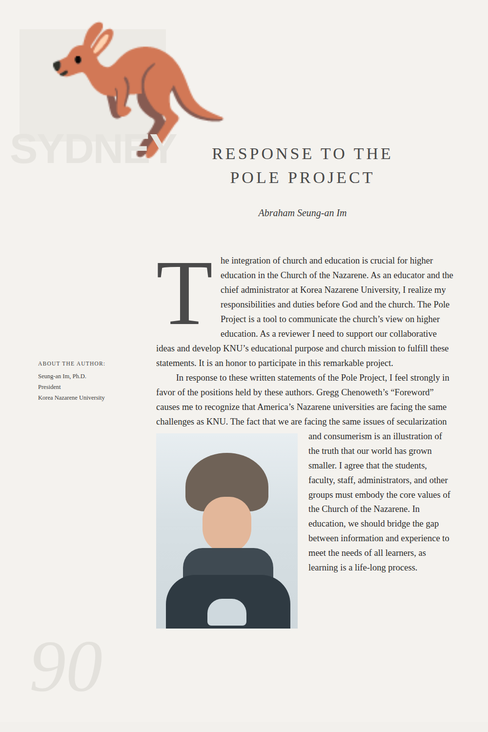🦘
SYDNEY
Response to the
Pole Project
Abraham Seung-an Im
About the Author:
Seung-an Im, Ph.D.
President
Korea Nazarene University
90
The integration of church and education is crucial for higher education in the Church of the Nazarene. As an educator and the chief administrator at Korea Nazarene University, I realize my responsibilities and duties before God and the church. The Pole Project is a tool to communicate the church’s view on higher education. As a reviewer I need to support our collaborative ideas and develop KNU’s educational purpose and church mission to fulfill these statements. It is an honor to participate in this remarkable project.
In response to these written statements of the Pole Project, I feel strongly in favor of the positions held by these authors. Gregg Chenoweth’s “Foreword” causes me to recognize that America’s Nazarene universities are facing the same challenges as KNU. The fact that we are facing the same issues of secularization and consumerism is an illustration of the truth that our world has grown smaller. I agree that the students, faculty, staff, administrators, and other groups must embody the core values of the Church of the Nazarene. In education, we should bridge the gap between information and experience to meet the needs of all learners, as learning is a life-long process.